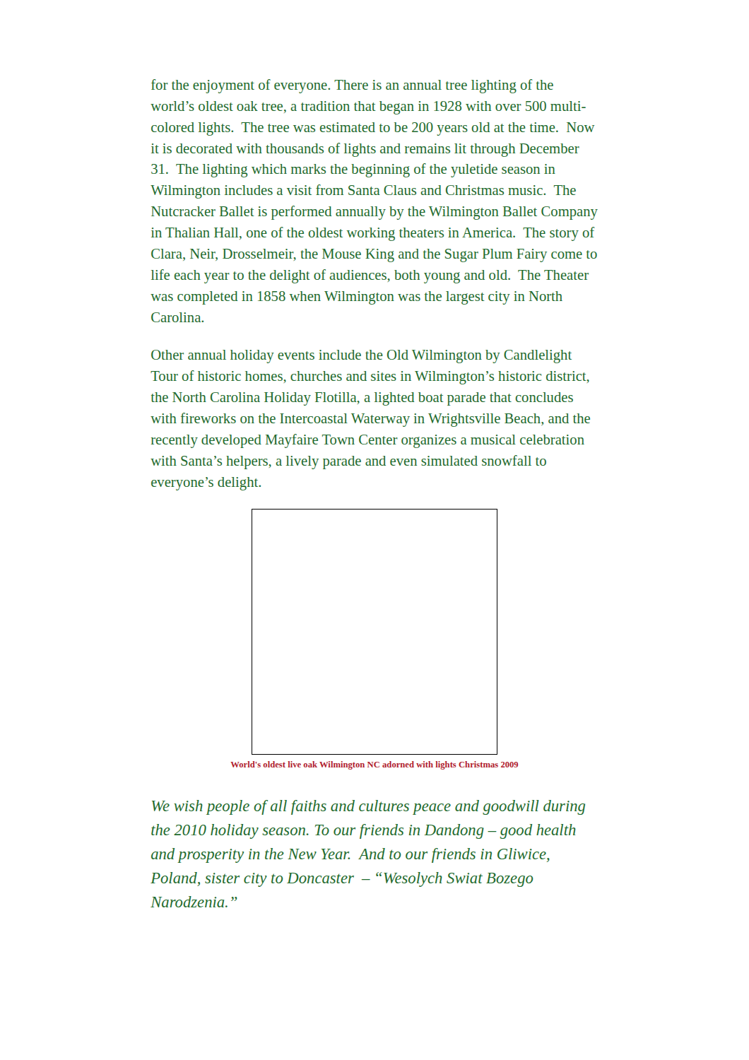for the enjoyment of everyone. There is an annual tree lighting of the world’s oldest oak tree, a tradition that began in 1928 with over 500 multi-colored lights. The tree was estimated to be 200 years old at the time. Now it is decorated with thousands of lights and remains lit through December 31. The lighting which marks the beginning of the yuletide season in Wilmington includes a visit from Santa Claus and Christmas music. The Nutcracker Ballet is performed annually by the Wilmington Ballet Company in Thalian Hall, one of the oldest working theaters in America. The story of Clara, Neir, Drosselmeir, the Mouse King and the Sugar Plum Fairy come to life each year to the delight of audiences, both young and old. The Theater was completed in 1858 when Wilmington was the largest city in North Carolina.
Other annual holiday events include the Old Wilmington by Candlelight Tour of historic homes, churches and sites in Wilmington’s historic district, the North Carolina Holiday Flotilla, a lighted boat parade that concludes with fireworks on the Intercoastal Waterway in Wrightsville Beach, and the recently developed Mayfaire Town Center organizes a musical celebration with Santa’s helpers, a lively parade and even simulated snowfall to everyone’s delight.
World's oldest live oak Wilmington NC adorned with lights Christmas 2009
We wish people of all faiths and cultures peace and goodwill during the 2010 holiday season. To our friends in Dandong – good health and prosperity in the New Year. And to our friends in Gliwice, Poland, sister city to Doncaster – “Wesolych Swiat Bozego Narodzenia.”